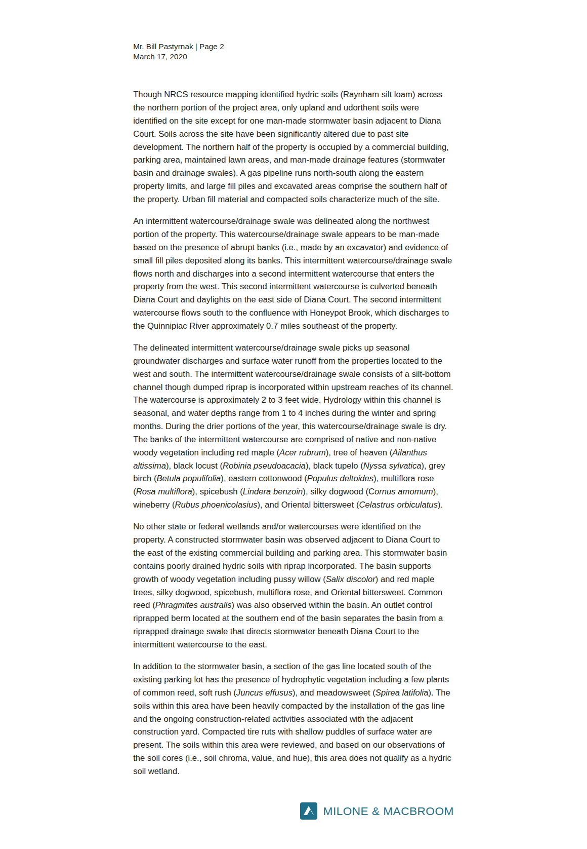Mr. Bill Pastyrnak | Page 2 March 17, 2020
Though NRCS resource mapping identified hydric soils (Raynham silt loam) across the northern portion of the project area, only upland and udorthent soils were identified on the site except for one man-made stormwater basin adjacent to Diana Court. Soils across the site have been significantly altered due to past site development. The northern half of the property is occupied by a commercial building, parking area, maintained lawn areas, and man-made drainage features (stormwater basin and drainage swales). A gas pipeline runs north-south along the eastern property limits, and large fill piles and excavated areas comprise the southern half of the property. Urban fill material and compacted soils characterize much of the site.
An intermittent watercourse/drainage swale was delineated along the northwest portion of the property. This watercourse/drainage swale appears to be man-made based on the presence of abrupt banks (i.e., made by an excavator) and evidence of small fill piles deposited along its banks. This intermittent watercourse/drainage swale flows north and discharges into a second intermittent watercourse that enters the property from the west. This second intermittent watercourse is culverted beneath Diana Court and daylights on the east side of Diana Court. The second intermittent watercourse flows south to the confluence with Honeypot Brook, which discharges to the Quinnipiac River approximately 0.7 miles southeast of the property.
The delineated intermittent watercourse/drainage swale picks up seasonal groundwater discharges and surface water runoff from the properties located to the west and south. The intermittent watercourse/drainage swale consists of a silt-bottom channel though dumped riprap is incorporated within upstream reaches of its channel. The watercourse is approximately 2 to 3 feet wide. Hydrology within this channel is seasonal, and water depths range from 1 to 4 inches during the winter and spring months. During the drier portions of the year, this watercourse/drainage swale is dry. The banks of the intermittent watercourse are comprised of native and non-native woody vegetation including red maple (Acer rubrum), tree of heaven (Ailanthus altissima), black locust (Robinia pseudoacacia), black tupelo (Nyssa sylvatica), grey birch (Betula populifolia), eastern cottonwood (Populus deltoides), multiflora rose (Rosa multiflora), spicebush (Lindera benzoin), silky dogwood (Cornus amomum), wineberry (Rubus phoenicolasius), and Oriental bittersweet (Celastrus orbiculatus).
No other state or federal wetlands and/or watercourses were identified on the property. A constructed stormwater basin was observed adjacent to Diana Court to the east of the existing commercial building and parking area. This stormwater basin contains poorly drained hydric soils with riprap incorporated. The basin supports growth of woody vegetation including pussy willow (Salix discolor) and red maple trees, silky dogwood, spicebush, multiflora rose, and Oriental bittersweet. Common reed (Phragmites australis) was also observed within the basin. An outlet control riprapped berm located at the southern end of the basin separates the basin from a riprapped drainage swale that directs stormwater beneath Diana Court to the intermittent watercourse to the east.
In addition to the stormwater basin, a section of the gas line located south of the existing parking lot has the presence of hydrophytic vegetation including a few plants of common reed, soft rush (Juncus effusus), and meadowsweet (Spirea latifolia). The soils within this area have been heavily compacted by the installation of the gas line and the ongoing construction-related activities associated with the adjacent construction yard. Compacted tire ruts with shallow puddles of surface water are present. The soils within this area were reviewed, and based on our observations of the soil cores (i.e., soil chroma, value, and hue), this area does not qualify as a hydric soil wetland.
MILONE & MACBROOM